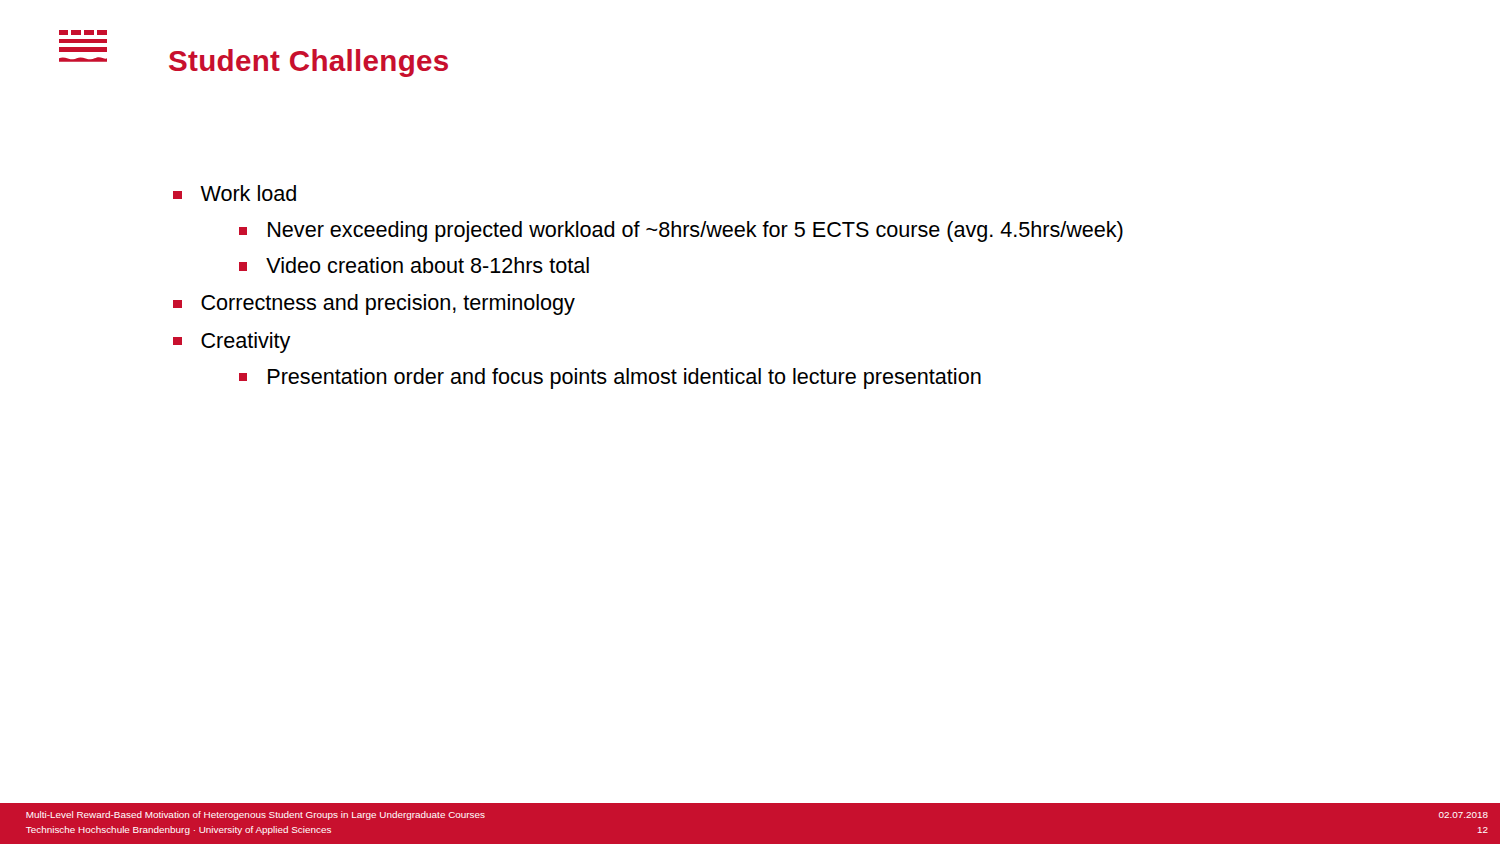Student Challenges
Work load
Never exceeding projected workload of ~8hrs/week for 5 ECTS course (avg. 4.5hrs/week)
Video creation about 8-12hrs total
Correctness and precision, terminology
Creativity
Presentation order and focus points almost identical to lecture presentation
Multi-Level Reward-Based Motivation of Heterogenous Student Groups in Large Undergraduate Courses
Technische Hochschule Brandenburg · University of Applied Sciences
02.07.2018
12